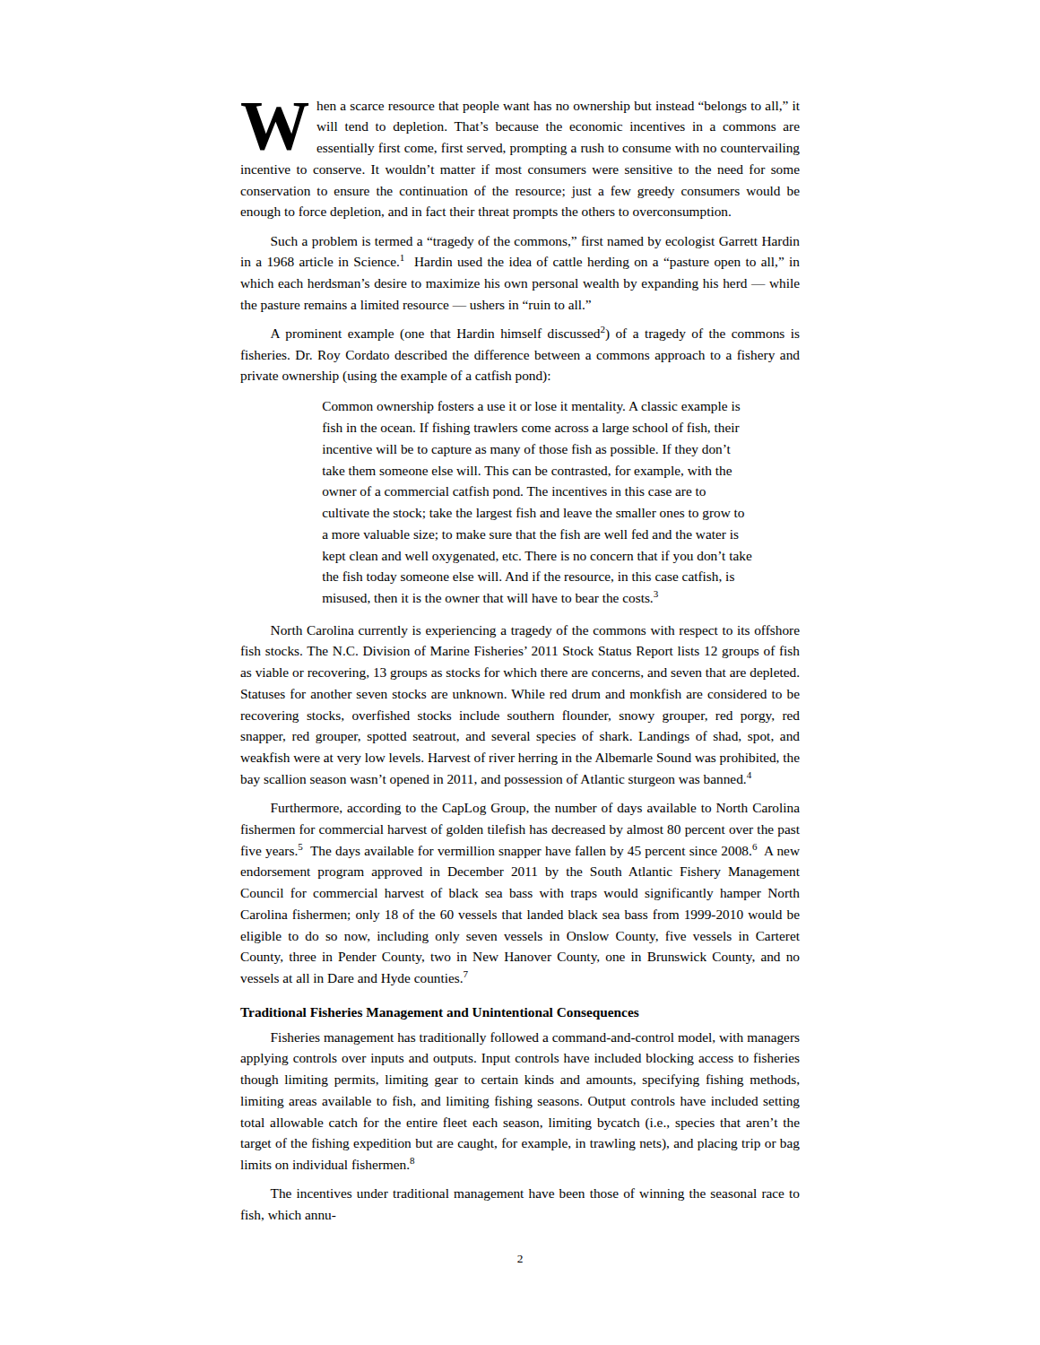When a scarce resource that people want has no ownership but instead “belongs to all,” it will tend to depletion. That’s because the economic incentives in a commons are essentially first come, first served, prompting a rush to consume with no countervailing incentive to conserve. It wouldn’t matter if most consumers were sensitive to the need for some conservation to ensure the continuation of the resource; just a few greedy consumers would be enough to force depletion, and in fact their threat prompts the others to overconsumption.
Such a problem is termed a “tragedy of the commons,” first named by ecologist Garrett Hardin in a 1968 article in Science.1 Hardin used the idea of cattle herding on a “pasture open to all,” in which each herdsman’s desire to maximize his own personal wealth by expanding his herd — while the pasture remains a limited resource — ushers in “ruin to all.”
A prominent example (one that Hardin himself discussed2) of a tragedy of the commons is fisheries. Dr. Roy Cordato described the difference between a commons approach to a fishery and private ownership (using the example of a catfish pond):
Common ownership fosters a use it or lose it mentality. A classic example is fish in the ocean. If fishing trawlers come across a large school of fish, their incentive will be to capture as many of those fish as possible. If they don’t take them someone else will. This can be contrasted, for example, with the owner of a commercial catfish pond. The incentives in this case are to cultivate the stock; take the largest fish and leave the smaller ones to grow to a more valuable size; to make sure that the fish are well fed and the water is kept clean and well oxygenated, etc. There is no concern that if you don’t take the fish today someone else will. And if the resource, in this case catfish, is misused, then it is the owner that will have to bear the costs.3
North Carolina currently is experiencing a tragedy of the commons with respect to its offshore fish stocks. The N.C. Division of Marine Fisheries’ 2011 Stock Status Report lists 12 groups of fish as viable or recovering, 13 groups as stocks for which there are concerns, and seven that are depleted. Statuses for another seven stocks are unknown. While red drum and monkfish are considered to be recovering stocks, overfished stocks include southern flounder, snowy grouper, red porgy, red snapper, red grouper, spotted seatrout, and several species of shark. Landings of shad, spot, and weakfish were at very low levels. Harvest of river herring in the Albemarle Sound was prohibited, the bay scallion season wasn’t opened in 2011, and possession of Atlantic sturgeon was banned.4
Furthermore, according to the CapLog Group, the number of days available to North Carolina fishermen for commercial harvest of golden tilefish has decreased by almost 80 percent over the past five years.5 The days available for vermillion snapper have fallen by 45 percent since 2008.6 A new endorsement program approved in December 2011 by the South Atlantic Fishery Management Council for commercial harvest of black sea bass with traps would significantly hamper North Carolina fishermen; only 18 of the 60 vessels that landed black sea bass from 1999-2010 would be eligible to do so now, including only seven vessels in Onslow County, five vessels in Carteret County, three in Pender County, two in New Hanover County, one in Brunswick County, and no vessels at all in Dare and Hyde counties.7
Traditional Fisheries Management and Unintentional Consequences
Fisheries management has traditionally followed a command-and-control model, with managers applying controls over inputs and outputs. Input controls have included blocking access to fisheries though limiting permits, limiting gear to certain kinds and amounts, specifying fishing methods, limiting areas available to fish, and limiting fishing seasons. Output controls have included setting total allowable catch for the entire fleet each season, limiting bycatch (i.e., species that aren’t the target of the fishing expedition but are caught, for example, in trawling nets), and placing trip or bag limits on individual fishermen.8
The incentives under traditional management have been those of winning the seasonal race to fish, which annu-
2